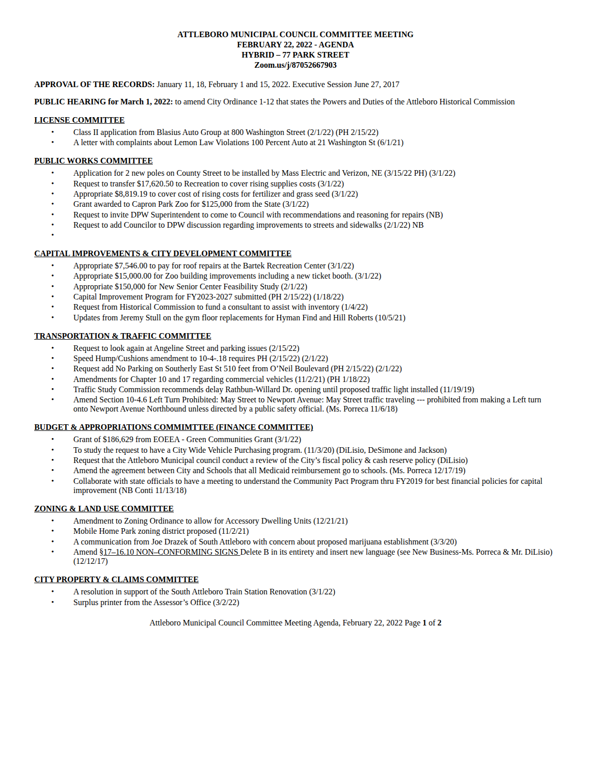ATTLEBORO MUNICIPAL COUNCIL COMMITTEE MEETING
FEBRUARY 22, 2022 - AGENDA
HYBRID – 77 PARK STREET
Zoom.us/j/87052667903
APPROVAL OF THE RECORDS: January 11, 18, February 1 and 15, 2022. Executive Session June 27, 2017
PUBLIC HEARING for March 1, 2022: to amend City Ordinance 1-12 that states the Powers and Duties of the Attleboro Historical Commission
License Committee
Class II application from Blasius Auto Group at 800 Washington Street (2/1/22) (PH 2/15/22)
A letter with complaints about Lemon Law Violations 100 Percent Auto at 21 Washington St (6/1/21)
Public Works Committee
Application for 2 new poles on County Street to be installed by Mass Electric and Verizon, NE (3/15/22 PH) (3/1/22)
Request to transfer $17,620.50 to Recreation to cover rising supplies costs (3/1/22)
Appropriate $8,819.19 to cover cost of rising costs for fertilizer and grass seed (3/1/22)
Grant awarded to Capron Park Zoo for $125,000 from the State (3/1/22)
Request to invite DPW Superintendent to come to Council with recommendations and reasoning for repairs (NB)
Request to add Councilor to DPW discussion regarding improvements to streets and sidewalks (2/1/22) NB
Capital Improvements & City Development Committee
Appropriate $7,546.00 to pay for roof repairs at the Bartek Recreation Center (3/1/22)
Appropriate $15,000.00 for Zoo building improvements including a new ticket booth. (3/1/22)
Appropriate $150,000 for New Senior Center Feasibility Study (2/1/22)
Capital Improvement Program for FY2023-2027 submitted (PH 2/15/22) (1/18/22)
Request from Historical Commission to fund a consultant to assist with inventory (1/4/22)
Updates from Jeremy Stull on the gym floor replacements for Hyman Find and Hill Roberts (10/5/21)
Transportation & Traffic Committee
Request to look again at Angeline Street and parking issues (2/15/22)
Speed Hump/Cushions amendment to 10-4-.18 requires PH (2/15/22) (2/1/22)
Request add No Parking on Southerly East St 510 feet from O’Neil Boulevard (PH 2/15/22) (2/1/22)
Amendments for Chapter 10 and 17 regarding commercial vehicles (11/2/21) (PH 1/18/22)
Traffic Study Commission recommends delay Rathbun-Willard Dr. opening until proposed traffic light installed (11/19/19)
Amend Section 10-4.6 Left Turn Prohibited: May Street to Newport Avenue: May Street traffic traveling --- prohibited from making a Left turn onto Newport Avenue Northbound unless directed by a public safety official. (Ms. Porreca 11/6/18)
Budget & Appropriations Commimttee (Finance Committee)
Grant of $186,629 from EOEEA - Green Communities Grant (3/1/22)
To study the request to have a City Wide Vehicle Purchasing program. (11/3/20) (DiLisio, DeSimone and Jackson)
Request that the Attleboro Municipal council conduct a review of the City’s fiscal policy & cash reserve policy (DiLisio)
Amend the agreement between City and Schools that all Medicaid reimbursement go to schools. (Ms. Porreca 12/17/19)
Collaborate with state officials to have a meeting to understand the Community Pact Program thru FY2019 for best financial policies for capital improvement (NB Conti 11/13/18)
Zoning & Land Use Committee
Amendment to Zoning Ordinance to allow for Accessory Dwelling Units (12/21/21)
Mobile Home Park zoning district proposed (11/2/21)
A communication from Joe Drazek of South Attleboro with concern about proposed marijuana establishment (3/3/20)
Amend §17–16.10 NON–CONFORMING SIGNS Delete B in its entirety and insert new language (see New Business-Ms. Porreca & Mr. DiLisio) (12/12/17)
City Property & Claims Committee
A resolution in support of the South Attleboro Train Station Renovation (3/1/22)
Surplus printer from the Assessor’s Office (3/2/22)
Attleboro Municipal Council Committee Meeting Agenda, February 22, 2022 Page 1 of 2